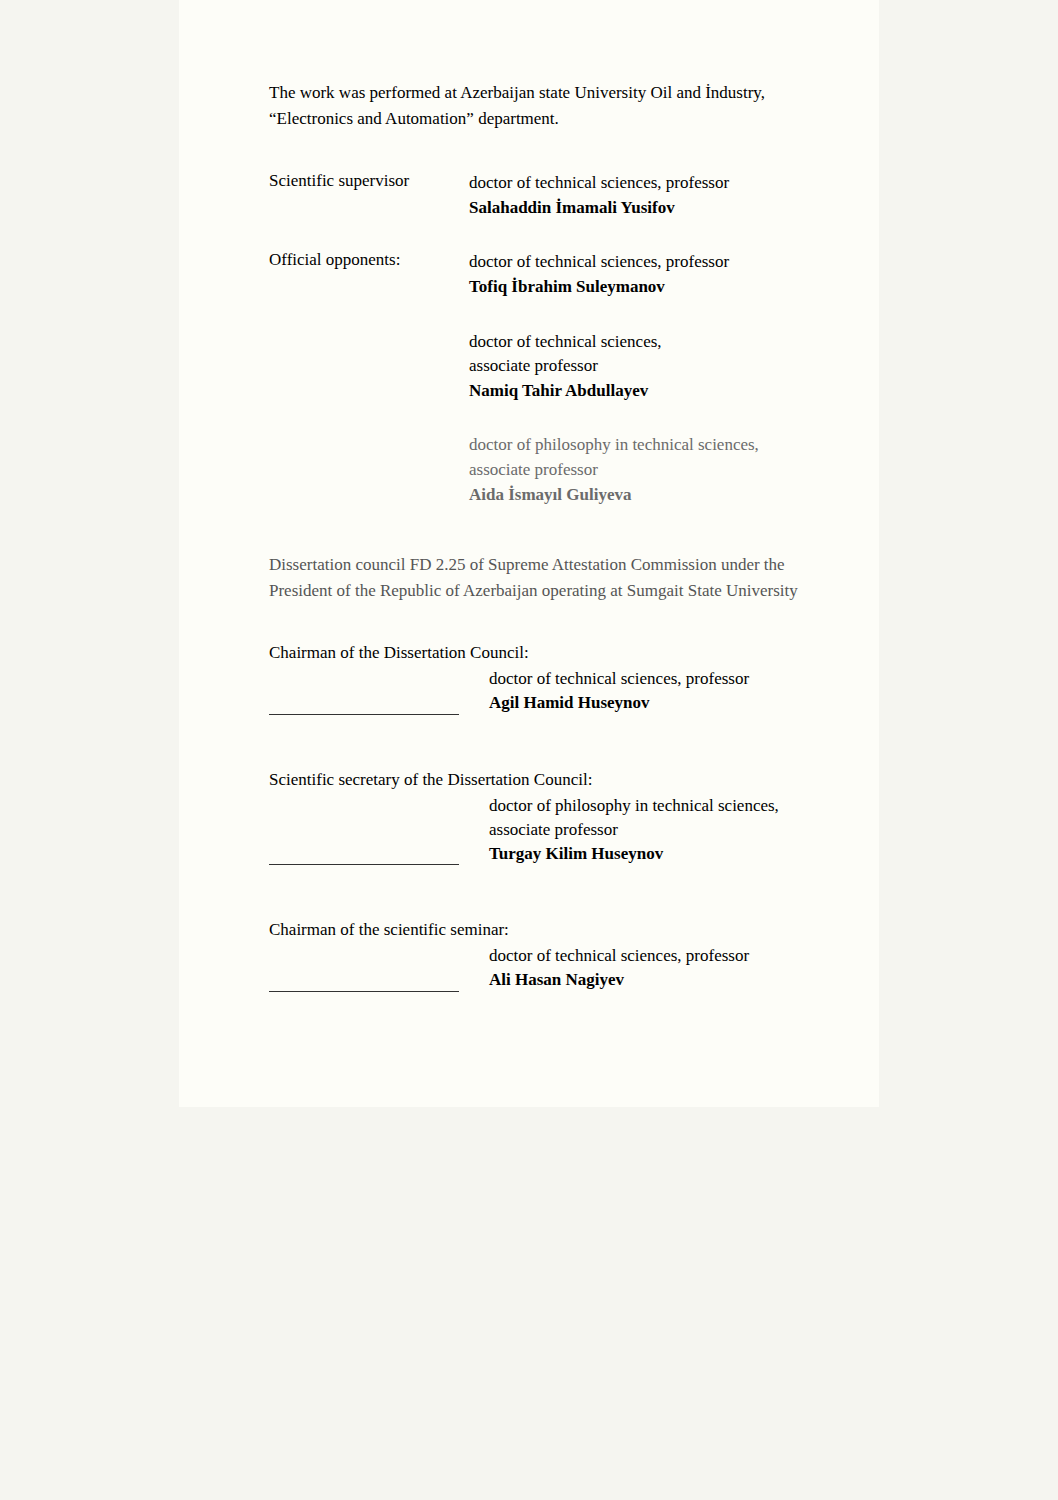The work was performed at Azerbaijan state University Oil and İndustry, “Electronics and Automation” department.
Scientific supervisor
doctor of technical sciences, professor
Salahaddin İmamali Yusifov
Official opponents:
doctor of technical sciences, professor
Tofiq İbrahim Suleymanov
doctor of technical sciences,
associate professor
Namiq Tahir Abdullayev
doctor of philosophy in technical sciences,
associate professor
Aida İsmayıl Guliyeva
Dissertation council FD 2.25 of Supreme Attestation Commission under the President of the Republic of Azerbaijan operating at Sumgait State University
Chairman of the Dissertation Council:
doctor of technical sciences, professor
Agil Hamid Huseynov
Scientific secretary of the Dissertation Council:
doctor of philosophy in technical sciences,
associate professor
Turgay Kilim Huseynov
Chairman of the scientific seminar:
doctor of technical sciences, professor
Ali Hasan Nagiyev